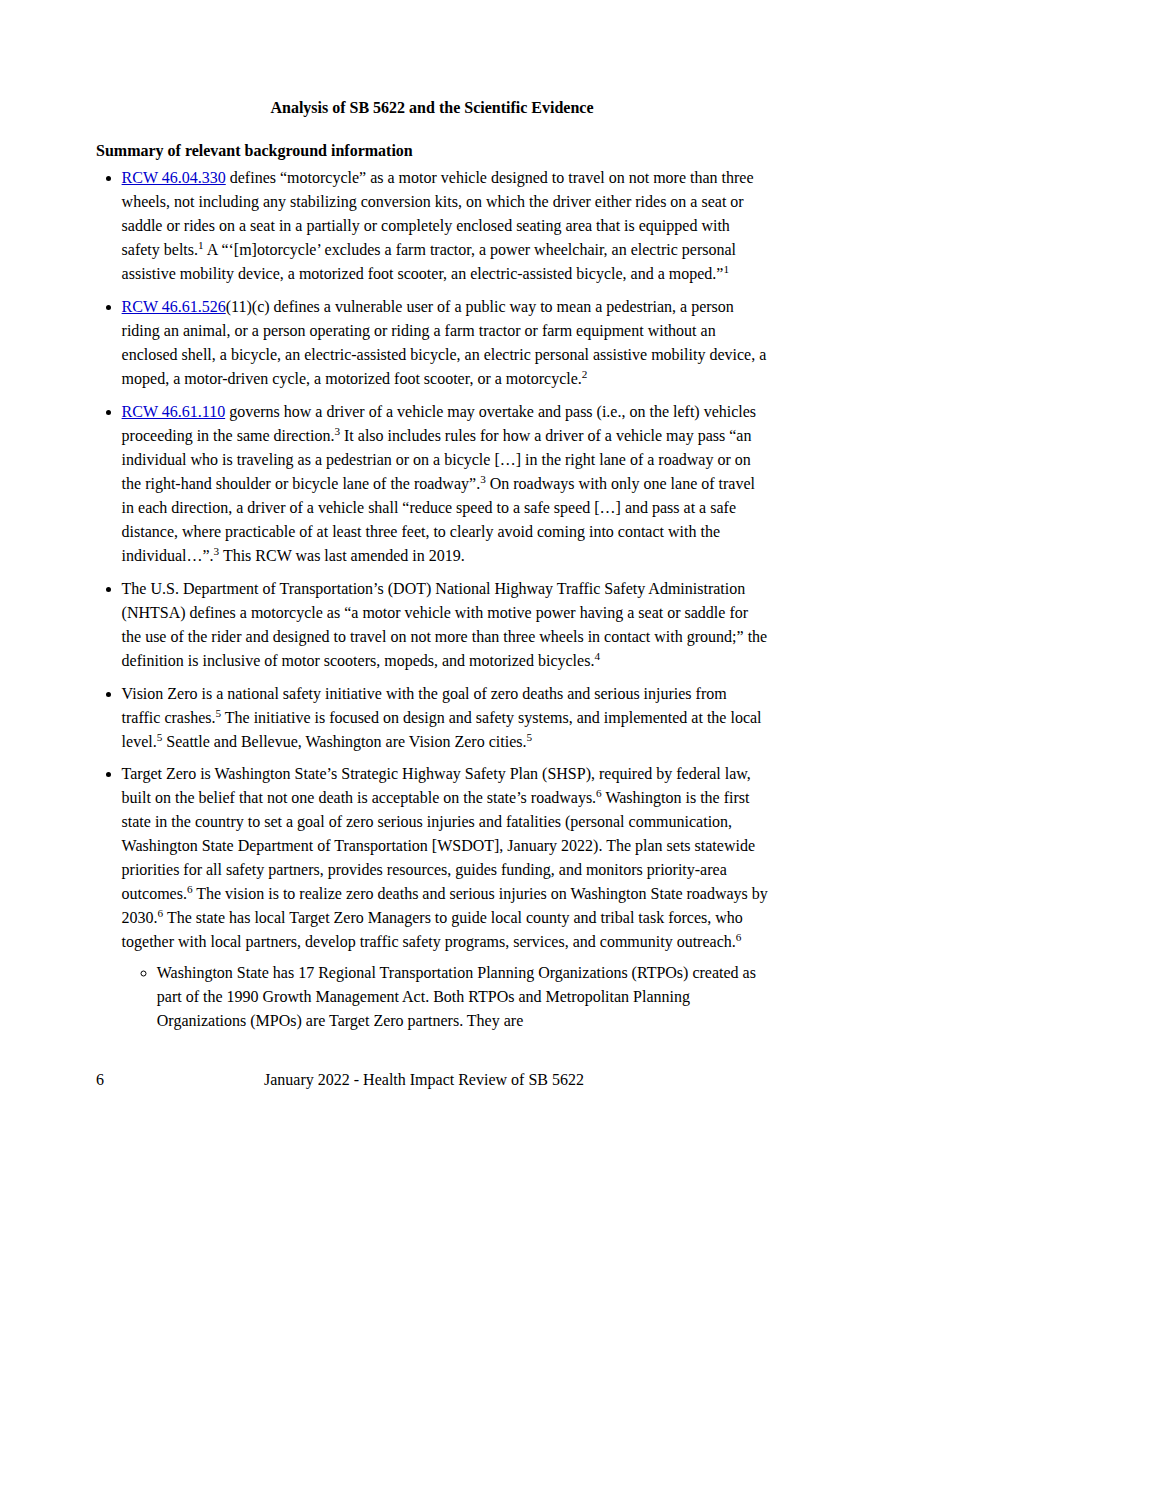Analysis of SB 5622 and the Scientific Evidence
Summary of relevant background information
RCW 46.04.330 defines “motorcycle” as a motor vehicle designed to travel on not more than three wheels, not including any stabilizing conversion kits, on which the driver either rides on a seat or saddle or rides on a seat in a partially or completely enclosed seating area that is equipped with safety belts.1 A “‘[m]otorcycle’ excludes a farm tractor, a power wheelchair, an electric personal assistive mobility device, a motorized foot scooter, an electric-assisted bicycle, and a moped.”1
RCW 46.61.526(11)(c) defines a vulnerable user of a public way to mean a pedestrian, a person riding an animal, or a person operating or riding a farm tractor or farm equipment without an enclosed shell, a bicycle, an electric-assisted bicycle, an electric personal assistive mobility device, a moped, a motor-driven cycle, a motorized foot scooter, or a motorcycle.2
RCW 46.61.110 governs how a driver of a vehicle may overtake and pass (i.e., on the left) vehicles proceeding in the same direction.3 It also includes rules for how a driver of a vehicle may pass “an individual who is traveling as a pedestrian or on a bicycle […] in the right lane of a roadway or on the right-hand shoulder or bicycle lane of the roadway”.3 On roadways with only one lane of travel in each direction, a driver of a vehicle shall “reduce speed to a safe speed […] and pass at a safe distance, where practicable of at least three feet, to clearly avoid coming into contact with the individual…”.3 This RCW was last amended in 2019.
The U.S. Department of Transportation’s (DOT) National Highway Traffic Safety Administration (NHTSA) defines a motorcycle as “a motor vehicle with motive power having a seat or saddle for the use of the rider and designed to travel on not more than three wheels in contact with ground;” the definition is inclusive of motor scooters, mopeds, and motorized bicycles.4
Vision Zero is a national safety initiative with the goal of zero deaths and serious injuries from traffic crashes.5 The initiative is focused on design and safety systems, and implemented at the local level.5 Seattle and Bellevue, Washington are Vision Zero cities.5
Target Zero is Washington State’s Strategic Highway Safety Plan (SHSP), required by federal law, built on the belief that not one death is acceptable on the state’s roadways.6 Washington is the first state in the country to set a goal of zero serious injuries and fatalities (personal communication, Washington State Department of Transportation [WSDOT], January 2022). The plan sets statewide priorities for all safety partners, provides resources, guides funding, and monitors priority-area outcomes.6 The vision is to realize zero deaths and serious injuries on Washington State roadways by 2030.6 The state has local Target Zero Managers to guide local county and tribal task forces, who together with local partners, develop traffic safety programs, services, and community outreach.6
Washington State has 17 Regional Transportation Planning Organizations (RTPOs) created as part of the 1990 Growth Management Act. Both RTPOs and Metropolitan Planning Organizations (MPOs) are Target Zero partners. They are
6 January 2022 - Health Impact Review of SB 5622